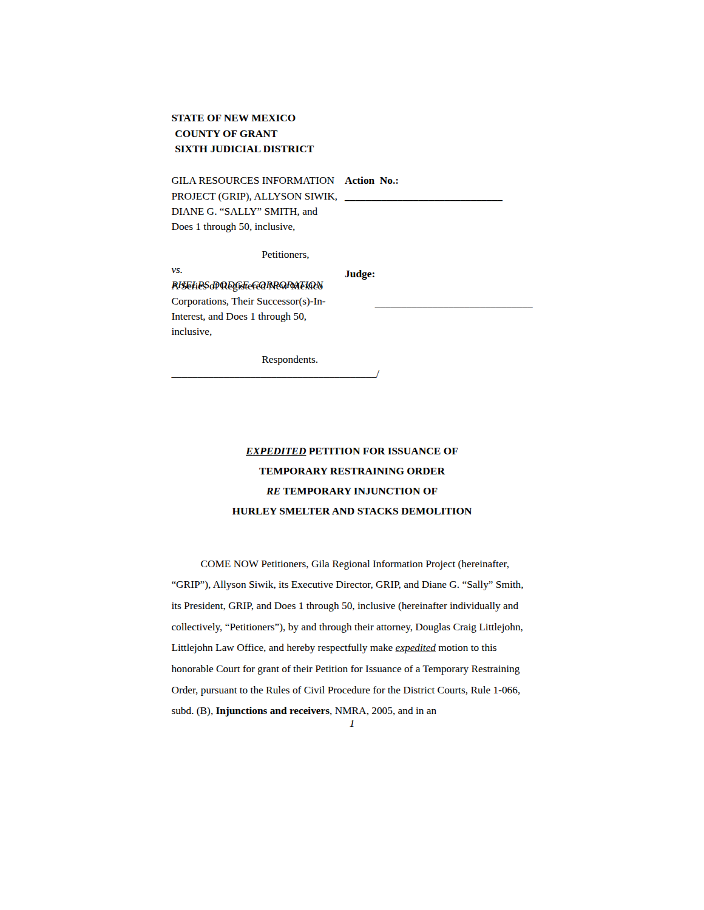STATE OF NEW MEXICO
COUNTY OF GRANT
SIXTH JUDICIAL DISTRICT
| GILA RESOURCES INFORMATION PROJECT (GRIP), ALLYSON SIWIK, DIANE G. “SALLY” SMITH, and Does 1 through 50, inclusive, | Action No.: ______________________________ |
| Petitioners, vs. | |
| PHELPS DODGE CORPORATION | Judge: |
| A Series of Registered New Mexico Corporations, Their Successor(s)-In- Interest, and Does 1 through 50, inclusive, | ______________________________ |
Respondents.
_______________________________________/
EXPEDITED PETITION FOR ISSUANCE OF
TEMPORARY RESTRAINING ORDER
RE TEMPORARY INJUNCTION OF
HURLEY SMELTER AND STACKS DEMOLITION
COME NOW Petitioners, Gila Regional Information Project (hereinafter, “GRIP”), Allyson Siwik, its Executive Director, GRIP, and Diane G. “Sally” Smith, its President, GRIP, and Does 1 through 50, inclusive (hereinafter individually and collectively, “Petitioners”), by and through their attorney, Douglas Craig Littlejohn, Littlejohn Law Office, and hereby respectfully make expedited motion to this honorable Court for grant of their Petition for Issuance of a Temporary Restraining Order, pursuant to the Rules of Civil Procedure for the District Courts, Rule 1-066, subd. (B), Injunctions and receivers, NMRA, 2005, and in an
1